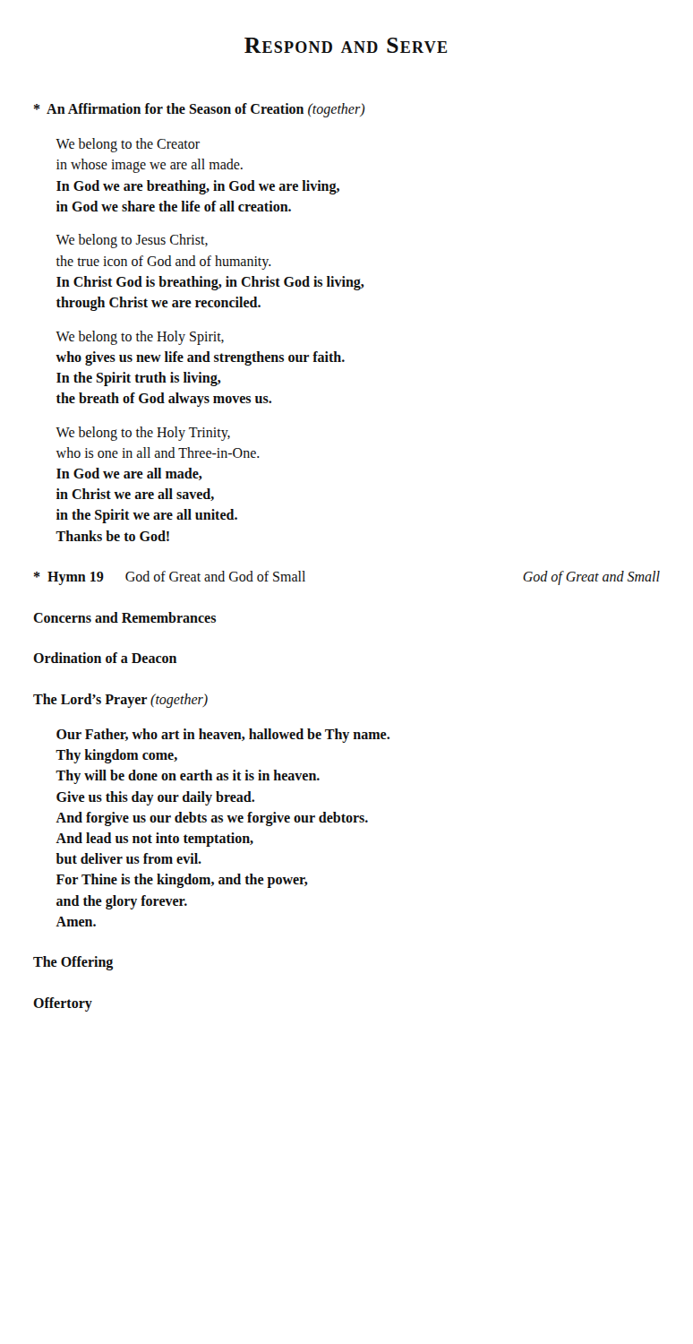Respond and Serve
* An Affirmation for the Season of Creation (together)
We belong to the Creator
in whose image we are all made.
In God we are breathing, in God we are living,
in God we share the life of all creation.
We belong to Jesus Christ,
the true icon of God and of humanity.
In Christ God is breathing, in Christ God is living,
through Christ we are reconciled.
We belong to the Holy Spirit,
who gives us new life and strengthens our faith.
In the Spirit truth is living,
the breath of God always moves us.
We belong to the Holy Trinity,
who is one in all and Three-in-One.
In God we are all made,
in Christ we are all saved,
in the Spirit we are all united.
Thanks be to God!
* Hymn 19 God of Great and God of Small God of Great and Small
Concerns and Remembrances
Ordination of a Deacon
The Lord’s Prayer (together)
Our Father, who art in heaven, hallowed be Thy name.
Thy kingdom come,
Thy will be done on earth as it is in heaven.
Give us this day our daily bread.
And forgive us our debts as we forgive our debtors.
And lead us not into temptation,
but deliver us from evil.
For Thine is the kingdom, and the power,
and the glory forever.
Amen.
The Offering
Offertory